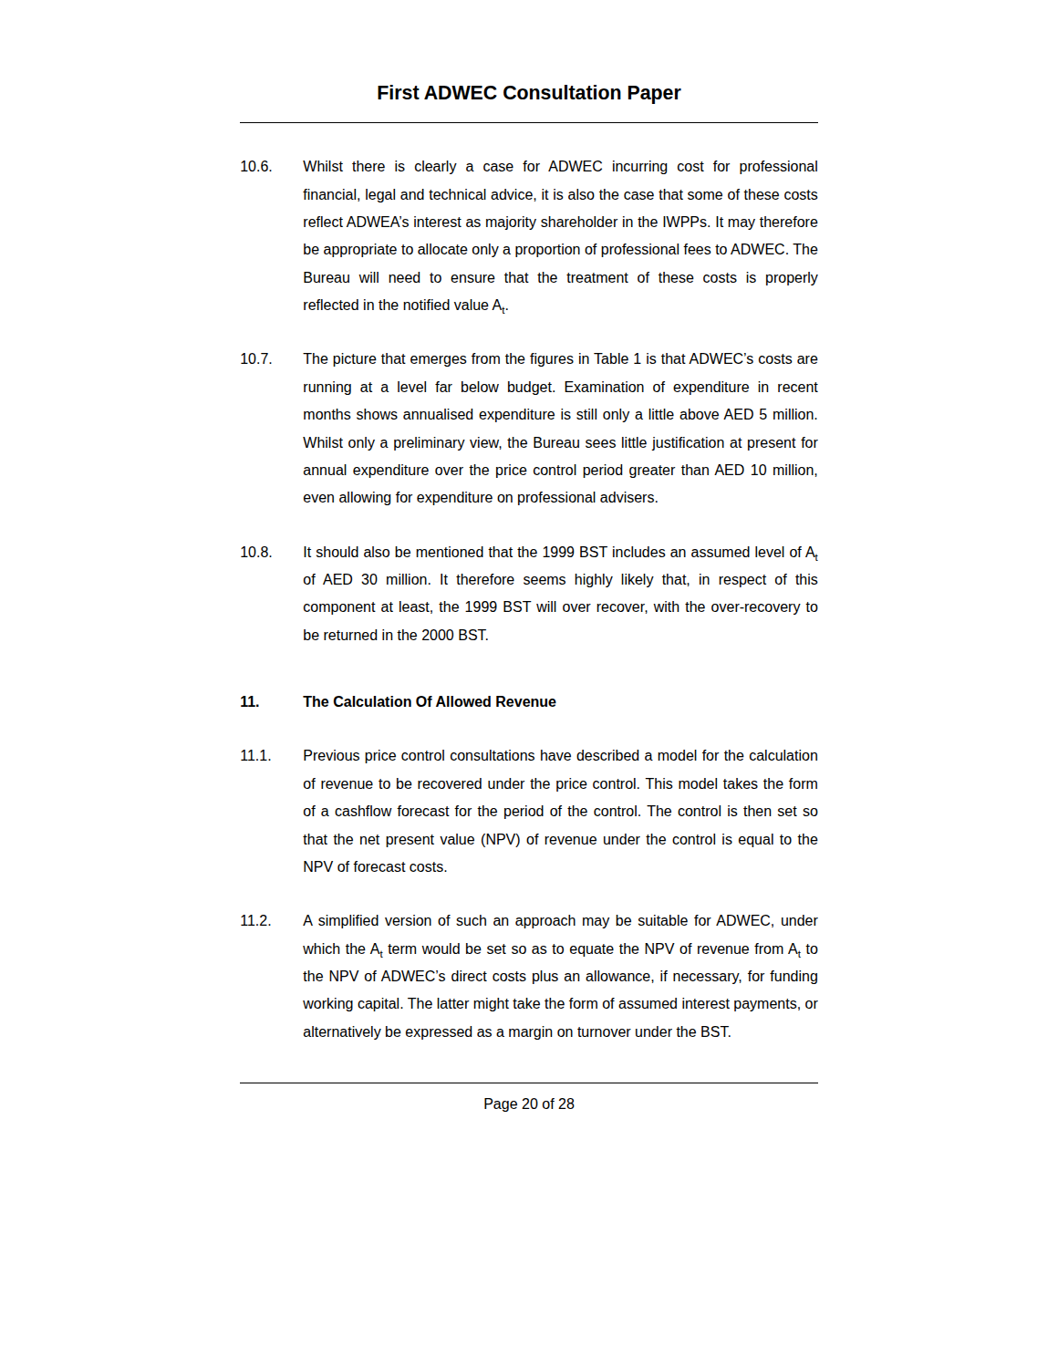First ADWEC Consultation Paper
10.6.
Whilst there is clearly a case for ADWEC incurring cost for professional financial, legal and technical advice, it is also the case that some of these costs reflect ADWEA’s interest as majority shareholder in the IWPPs. It may therefore be appropriate to allocate only a proportion of professional fees to ADWEC. The Bureau will need to ensure that the treatment of these costs is properly reflected in the notified value At.
10.7.
The picture that emerges from the figures in Table 1 is that ADWEC’s costs are running at a level far below budget. Examination of expenditure in recent months shows annualised expenditure is still only a little above AED 5 million. Whilst only a preliminary view, the Bureau sees little justification at present for annual expenditure over the price control period greater than AED 10 million, even allowing for expenditure on professional advisers.
10.8.
It should also be mentioned that the 1999 BST includes an assumed level of At of AED 30 million. It therefore seems highly likely that, in respect of this component at least, the 1999 BST will over recover, with the over-recovery to be returned in the 2000 BST.
11. The Calculation Of Allowed Revenue
11.1.
Previous price control consultations have described a model for the calculation of revenue to be recovered under the price control. This model takes the form of a cashflow forecast for the period of the control. The control is then set so that the net present value (NPV) of revenue under the control is equal to the NPV of forecast costs.
11.2.
A simplified version of such an approach may be suitable for ADWEC, under which the At term would be set so as to equate the NPV of revenue from At to the NPV of ADWEC’s direct costs plus an allowance, if necessary, for funding working capital. The latter might take the form of assumed interest payments, or alternatively be expressed as a margin on turnover under the BST.
Page 20 of 28